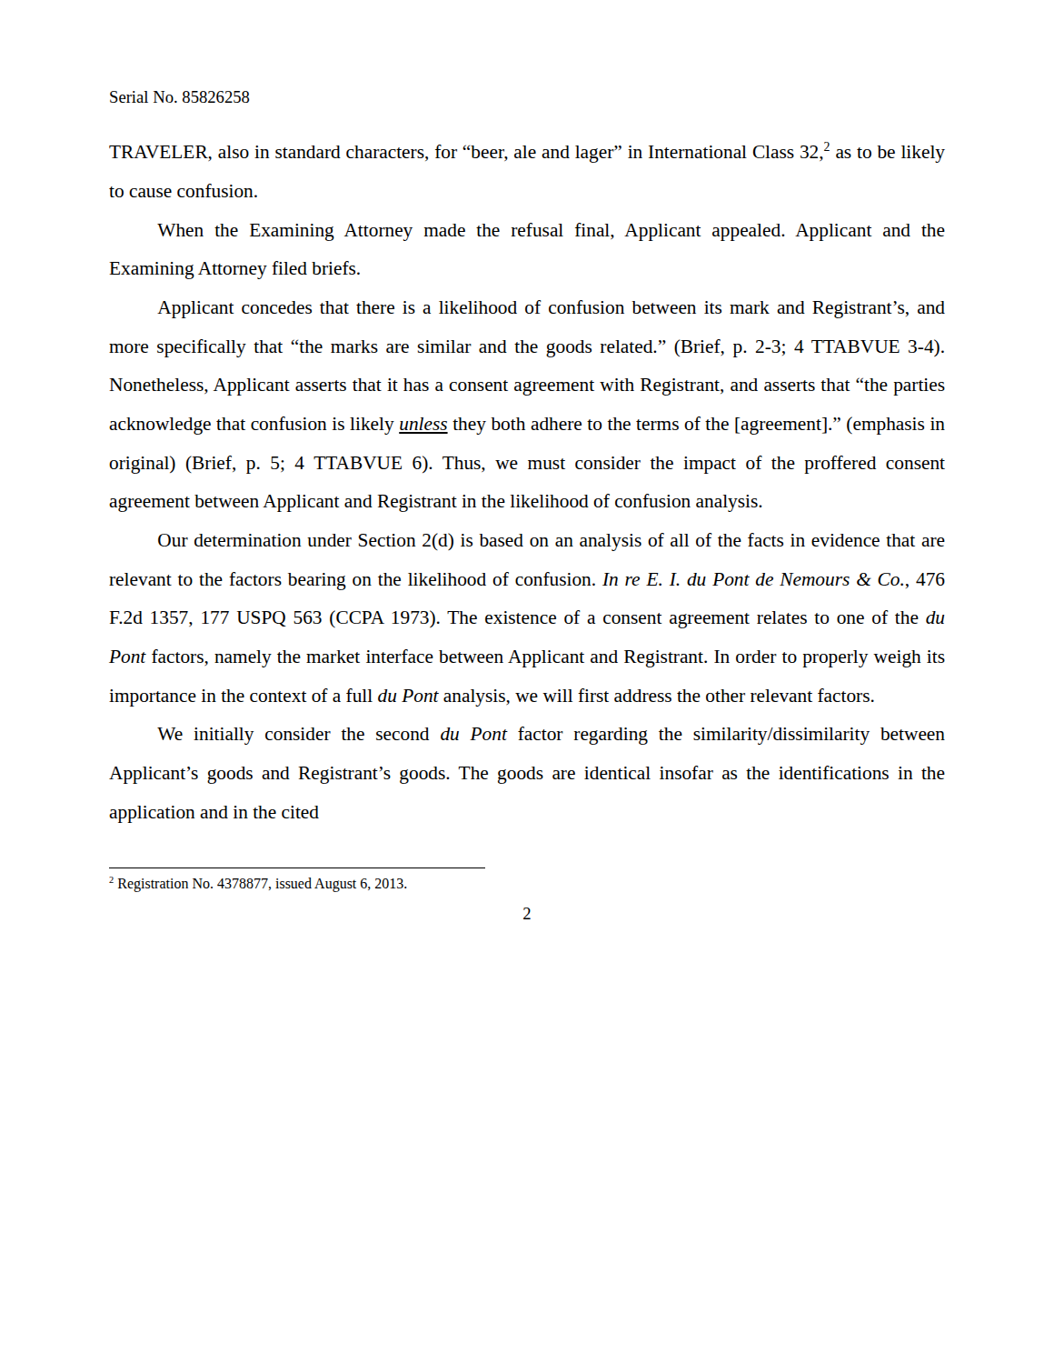Serial No. 85826258
TRAVELER, also in standard characters, for “beer, ale and lager” in International Class 32,2 as to be likely to cause confusion.
When the Examining Attorney made the refusal final, Applicant appealed. Applicant and the Examining Attorney filed briefs.
Applicant concedes that there is a likelihood of confusion between its mark and Registrant’s, and more specifically that “the marks are similar and the goods related.” (Brief, p. 2-3; 4 TTABVUE 3-4). Nonetheless, Applicant asserts that it has a consent agreement with Registrant, and asserts that “the parties acknowledge that confusion is likely unless they both adhere to the terms of the [agreement].” (emphasis in original) (Brief, p. 5; 4 TTABVUE 6). Thus, we must consider the impact of the proffered consent agreement between Applicant and Registrant in the likelihood of confusion analysis.
Our determination under Section 2(d) is based on an analysis of all of the facts in evidence that are relevant to the factors bearing on the likelihood of confusion. In re E. I. du Pont de Nemours & Co., 476 F.2d 1357, 177 USPQ 563 (CCPA 1973). The existence of a consent agreement relates to one of the du Pont factors, namely the market interface between Applicant and Registrant. In order to properly weigh its importance in the context of a full du Pont analysis, we will first address the other relevant factors.
We initially consider the second du Pont factor regarding the similarity/dissimilarity between Applicant’s goods and Registrant’s goods. The goods are identical insofar as the identifications in the application and in the cited
2 Registration No. 4378877, issued August 6, 2013.
2